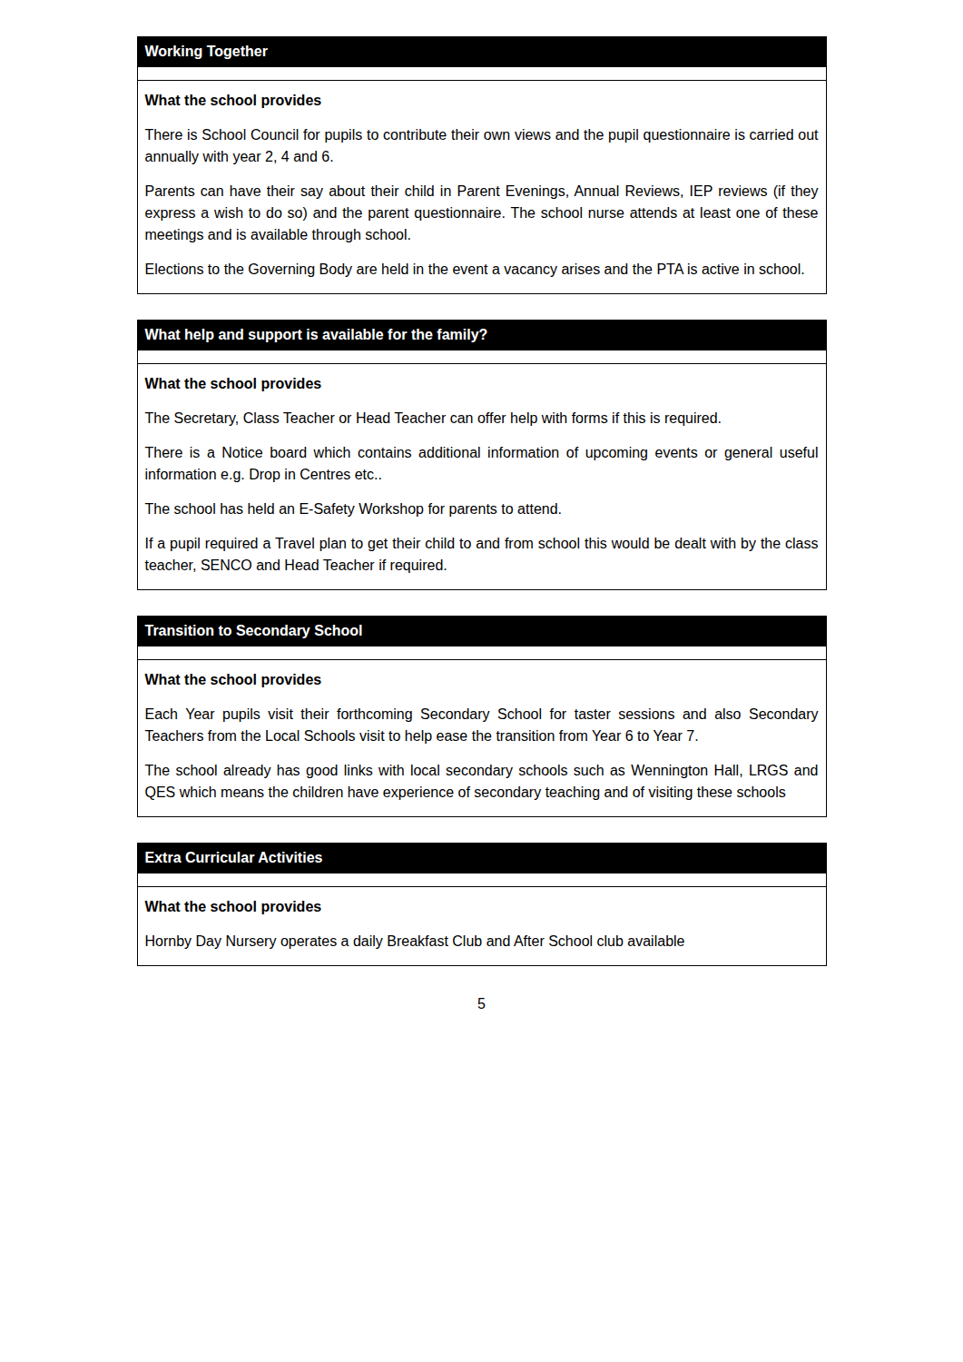Working Together
What the school provides
There is School Council for pupils to contribute their own views and the pupil questionnaire is carried out annually with year 2, 4 and 6.
Parents can have their say about their child in Parent Evenings, Annual Reviews, IEP reviews (if they express a wish to do so) and the parent questionnaire. The school nurse attends at least one of these meetings and is available through school.
Elections to the Governing Body are held in the event a vacancy arises and the PTA is active in school.
What help and support is available for the family?
What the school provides
The Secretary, Class Teacher or Head Teacher can offer help with forms if this is required.
There is a Notice board which contains additional information of upcoming events or general useful information e.g. Drop in Centres etc..
The school has held an E-Safety Workshop for parents to attend.
If a pupil required a Travel plan to get their child to and from school this would be dealt with by the class teacher, SENCO and Head Teacher if required.
Transition to Secondary School
What the school provides
Each Year pupils visit their forthcoming Secondary School for taster sessions and also Secondary Teachers from the Local Schools visit to help ease the transition from Year 6 to Year 7.
The school already has good links with local secondary schools such as Wennington Hall, LRGS and QES which means the children have experience of secondary teaching and of visiting these schools
Extra Curricular Activities
What the school provides
Hornby Day Nursery operates a daily Breakfast Club and After School club available
5